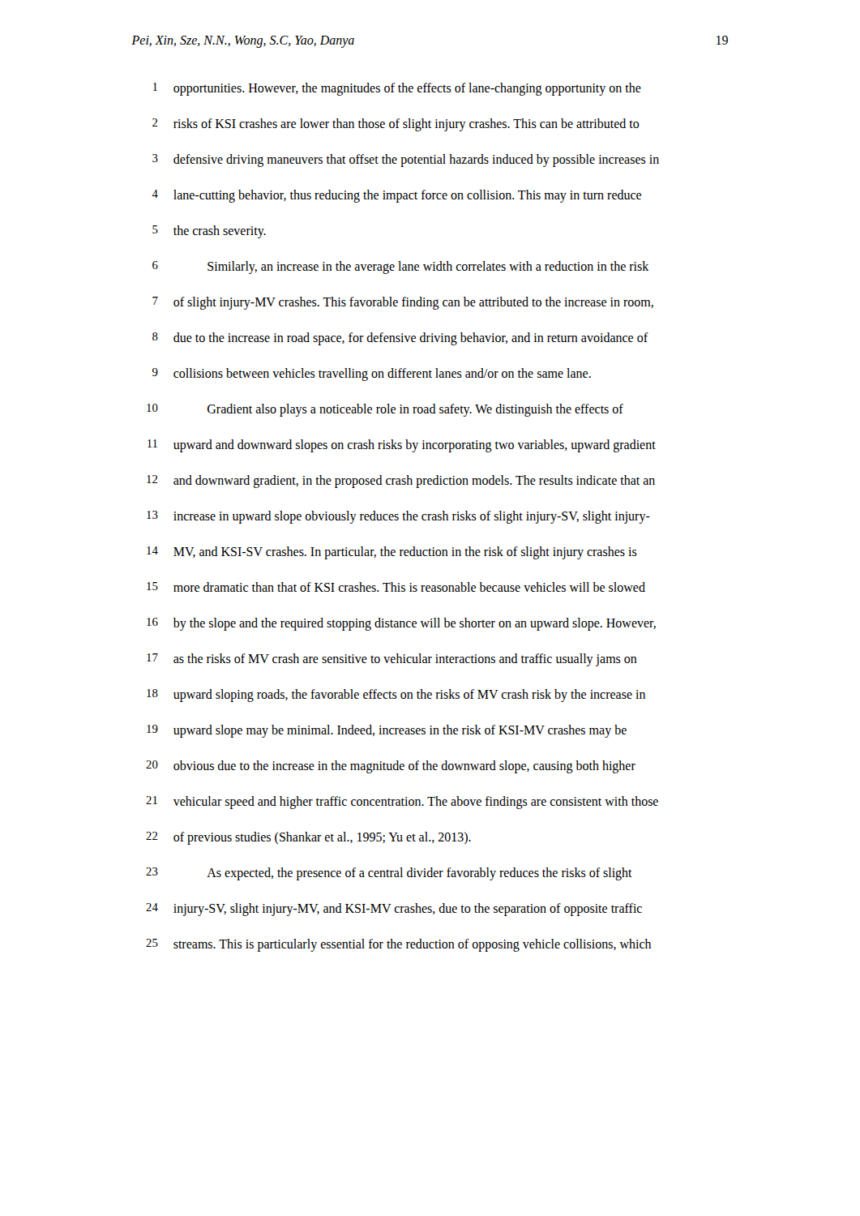Pei, Xin, Sze, N.N., Wong, S.C, Yao, Danya 19
opportunities. However, the magnitudes of the effects of lane-changing opportunity on the
risks of KSI crashes are lower than those of slight injury crashes. This can be attributed to
defensive driving maneuvers that offset the potential hazards induced by possible increases in
lane-cutting behavior, thus reducing the impact force on collision. This may in turn reduce
the crash severity.
Similarly, an increase in the average lane width correlates with a reduction in the risk
of slight injury-MV crashes. This favorable finding can be attributed to the increase in room,
due to the increase in road space, for defensive driving behavior, and in return avoidance of
collisions between vehicles travelling on different lanes and/or on the same lane.
Gradient also plays a noticeable role in road safety. We distinguish the effects of
upward and downward slopes on crash risks by incorporating two variables, upward gradient
and downward gradient, in the proposed crash prediction models. The results indicate that an
increase in upward slope obviously reduces the crash risks of slight injury-SV, slight injury-
MV, and KSI-SV crashes. In particular, the reduction in the risk of slight injury crashes is
more dramatic than that of KSI crashes. This is reasonable because vehicles will be slowed
by the slope and the required stopping distance will be shorter on an upward slope. However,
as the risks of MV crash are sensitive to vehicular interactions and traffic usually jams on
upward sloping roads, the favorable effects on the risks of MV crash risk by the increase in
upward slope may be minimal. Indeed, increases in the risk of KSI-MV crashes may be
obvious due to the increase in the magnitude of the downward slope, causing both higher
vehicular speed and higher traffic concentration. The above findings are consistent with those
of previous studies (Shankar et al., 1995; Yu et al., 2013).
As expected, the presence of a central divider favorably reduces the risks of slight
injury-SV, slight injury-MV, and KSI-MV crashes, due to the separation of opposite traffic
streams. This is particularly essential for the reduction of opposing vehicle collisions, which